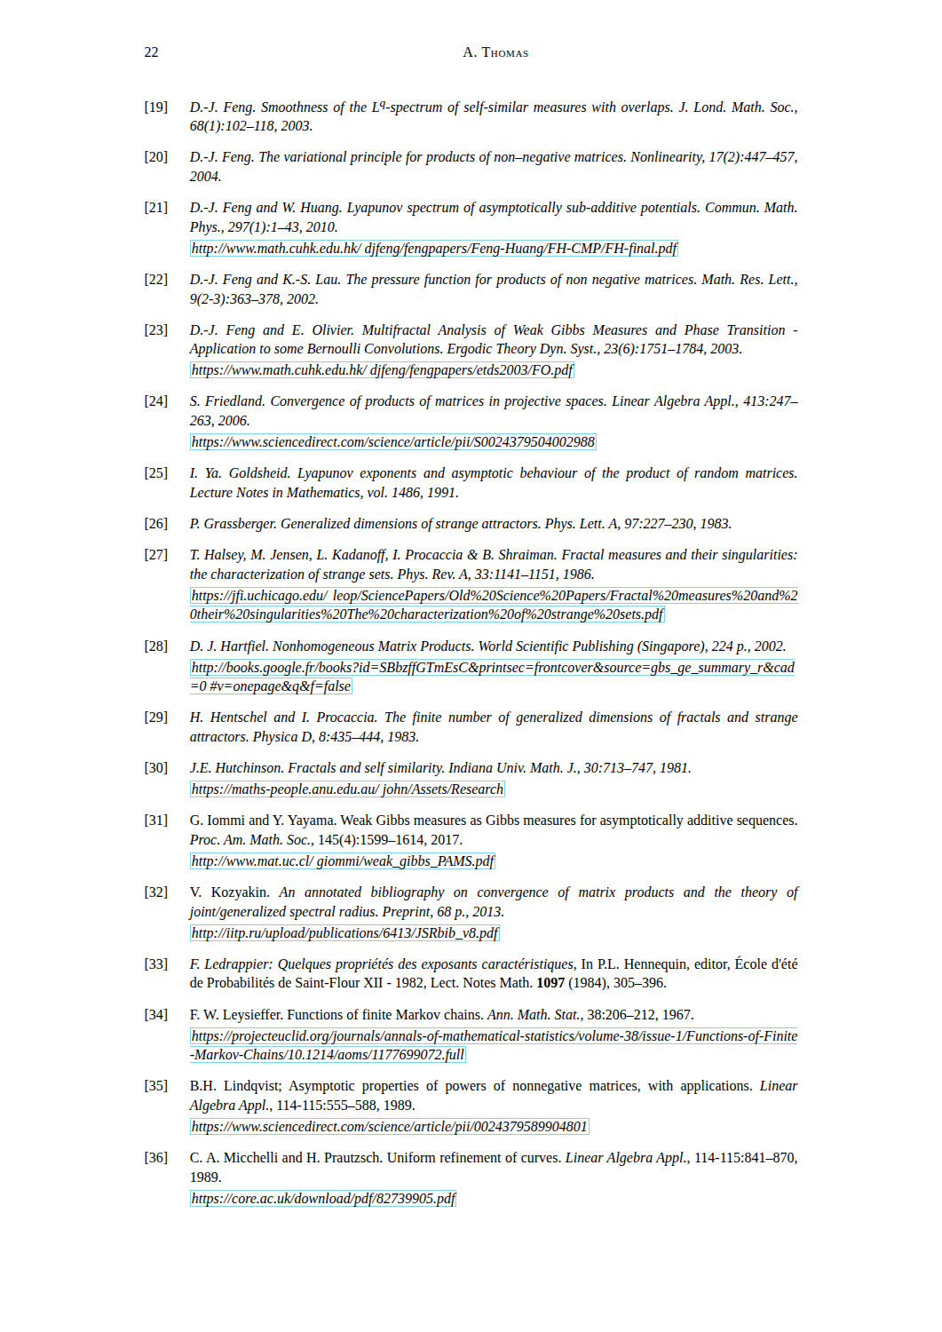22 A. Thomas
[19] D.-J. Feng. Smoothness of the Lq-spectrum of self-similar measures with overlaps. J. Lond. Math. Soc., 68(1):102–118, 2003.
[20] D.-J. Feng. The variational principle for products of non–negative matrices. Nonlinearity, 17(2):447–457, 2004.
[21] D.-J. Feng and W. Huang. Lyapunov spectrum of asymptotically sub-additive potentials. Commun. Math. Phys., 297(1):1–43, 2010. http://www.math.cuhk.edu.hk/ djfeng/fengpapers/Feng-Huang/FH-CMP/FH-final.pdf
[22] D.-J. Feng and K.-S. Lau. The pressure function for products of non negative matrices. Math. Res. Lett., 9(2-3):363–378, 2002.
[23] D.-J. Feng and E. Olivier. Multifractal Analysis of Weak Gibbs Measures and Phase Transition - Application to some Bernoulli Convolutions. Ergodic Theory Dyn. Syst., 23(6):1751–1784, 2003. https://www.math.cuhk.edu.hk/ djfeng/fengpapers/etds2003/FO.pdf
[24] S. Friedland. Convergence of products of matrices in projective spaces. Linear Algebra Appl., 413:247–263, 2006. https://www.sciencedirect.com/science/article/pii/S0024379504002988
[25] I. Ya. Goldsheid. Lyapunov exponents and asymptotic behaviour of the product of random matrices. Lecture Notes in Mathematics, vol. 1486, 1991.
[26] P. Grassberger. Generalized dimensions of strange attractors. Phys. Lett. A, 97:227–230, 1983.
[27] T. Halsey, M. Jensen, L. Kadanoff, I. Procaccia & B. Shraiman. Fractal measures and their singularities: the characterization of strange sets. Phys. Rev. A, 33:1141–1151, 1986. https://jfi.uchicago.edu/ leop/SciencePapers/Old%20Science%20Papers/Fractal%20measures%20and%20their%20singularities%20The%20characterization%20of%20strange%20sets.pdf
[28] D. J. Hartfiel. Nonhomogeneous Matrix Products. World Scientific Publishing (Singapore), 224 p., 2002. http://books.google.fr/books?id=SBbzffGTmEsC&printsec=frontcover&source=gbs_ge_summary_r&cad=0 #v=onepage&q&f=false
[29] H. Hentschel and I. Procaccia. The finite number of generalized dimensions of fractals and strange attractors. Physica D, 8:435–444, 1983.
[30] J.E. Hutchinson. Fractals and self similarity. Indiana Univ. Math. J., 30:713–747, 1981. https://maths-people.anu.edu.au/ john/Assets/Research
[31] G. Iommi and Y. Yayama. Weak Gibbs measures as Gibbs measures for asymptotically additive sequences. Proc. Am. Math. Soc., 145(4):1599–1614, 2017. http://www.mat.uc.cl/ giommi/weak_gibbs_PAMS.pdf
[32] V. Kozyakin. An annotated bibliography on convergence of matrix products and the theory of joint/generalized spectral radius. Preprint, 68 p., 2013. http://iitp.ru/upload/publications/6413/JSRbib_v8.pdf
[33] F. Ledrappier: Quelques propriétés des exposants caractéristiques, In P.L. Hennequin, editor, École d'été de Probabilités de Saint-Flour XII - 1982, Lect. Notes Math. 1097 (1984), 305–396.
[34] F. W. Leysieffer. Functions of finite Markov chains. Ann. Math. Stat., 38:206–212, 1967. https://projecteuclid.org/journals/annals-of-mathematical-statistics/volume-38/issue-1/Functions-of-Finite-Markov-Chains/10.1214/aoms/1177699072.full
[35] B.H. Lindqvist; Asymptotic properties of powers of nonnegative matrices, with applications. Linear Algebra Appl., 114-115:555–588, 1989. https://www.sciencedirect.com/science/article/pii/0024379589904801
[36] C. A. Micchelli and H. Prautzsch. Uniform refinement of curves. Linear Algebra Appl., 114-115:841–870, 1989. https://core.ac.uk/download/pdf/82739905.pdf